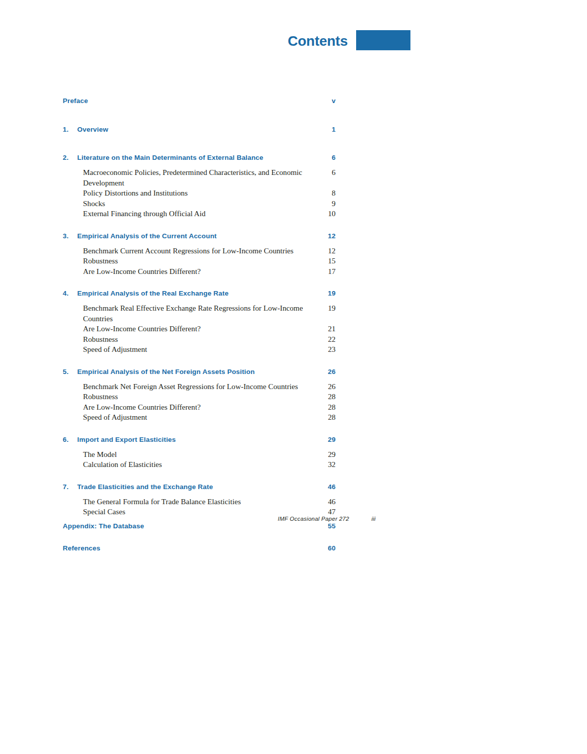Contents
Preface
v
1. Overview
1
2. Literature on the Main Determinants of External Balance
6
Macroeconomic Policies, Predetermined Characteristics, and Economic Development
6
Policy Distortions and Institutions
8
Shocks
9
External Financing through Official Aid
10
3. Empirical Analysis of the Current Account
12
Benchmark Current Account Regressions for Low-Income Countries
12
Robustness
15
Are Low-Income Countries Different?
17
4. Empirical Analysis of the Real Exchange Rate
19
Benchmark Real Effective Exchange Rate Regressions for Low-Income Countries
19
Are Low-Income Countries Different?
21
Robustness
22
Speed of Adjustment
23
5. Empirical Analysis of the Net Foreign Assets Position
26
Benchmark Net Foreign Asset Regressions for Low-Income Countries
26
Robustness
28
Are Low-Income Countries Different?
28
Speed of Adjustment
28
6. Import and Export Elasticities
29
The Model
29
Calculation of Elasticities
32
7. Trade Elasticities and the Exchange Rate
46
The General Formula for Trade Balance Elasticities
46
Special Cases
47
Appendix: The Database
55
References
60
IMF Occasional Paper 272 iii